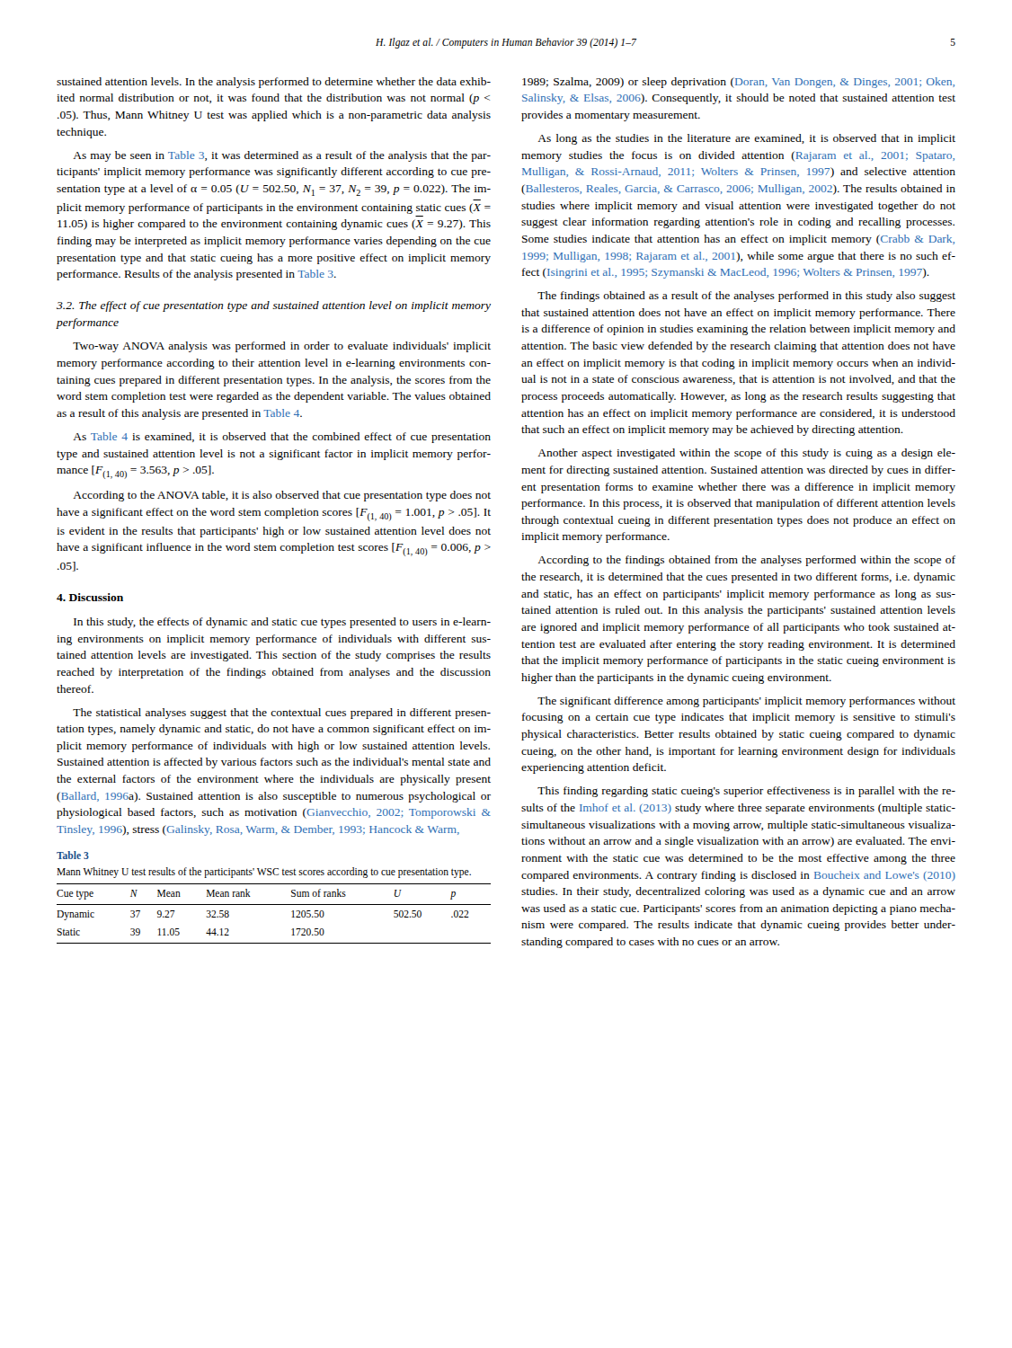H. Ilgaz et al. / Computers in Human Behavior 39 (2014) 1–7 5
sustained attention levels. In the analysis performed to determine whether the data exhibited normal distribution or not, it was found that the distribution was not normal (p < .05). Thus, Mann Whitney U test was applied which is a non-parametric data analysis technique.
As may be seen in Table 3, it was determined as a result of the analysis that the participants' implicit memory performance was significantly different according to cue presentation type at a level of α = 0.05 (U = 502.50, N1 = 37, N2 = 39, p = 0.022). The implicit memory performance of participants in the environment containing static cues (X = 11.05) is higher compared to the environment containing dynamic cues (X = 9.27). This finding may be interpreted as implicit memory performance varies depending on the cue presentation type and that static cueing has a more positive effect on implicit memory performance. Results of the analysis presented in Table 3.
3.2. The effect of cue presentation type and sustained attention level on implicit memory performance
Two-way ANOVA analysis was performed in order to evaluate individuals' implicit memory performance according to their attention level in e-learning environments containing cues prepared in different presentation types. In the analysis, the scores from the word stem completion test were regarded as the dependent variable. The values obtained as a result of this analysis are presented in Table 4.
As Table 4 is examined, it is observed that the combined effect of cue presentation type and sustained attention level is not a significant factor in implicit memory performance [F(1, 40) = 3.563, p > .05].
According to the ANOVA table, it is also observed that cue presentation type does not have a significant effect on the word stem completion scores [F(1, 40) = 1.001, p > .05]. It is evident in the results that participants' high or low sustained attention level does not have a significant influence in the word stem completion test scores [F(1, 40) = 0.006, p > .05].
4. Discussion
In this study, the effects of dynamic and static cue types presented to users in e-learning environments on implicit memory performance of individuals with different sustained attention levels are investigated. This section of the study comprises the results reached by interpretation of the findings obtained from analyses and the discussion thereof.
The statistical analyses suggest that the contextual cues prepared in different presentation types, namely dynamic and static, do not have a common significant effect on implicit memory performance of individuals with high or low sustained attention levels. Sustained attention is affected by various factors such as the individual's mental state and the external factors of the environment where the individuals are physically present (Ballard, 1996a). Sustained attention is also susceptible to numerous psychological or physiological based factors, such as motivation (Gianvecchio, 2002; Tomporowski & Tinsley, 1996), stress (Galinsky, Rosa, Warm, & Dember, 1993; Hancock & Warm,
Table 3
Mann Whitney U test results of the participants' WSC test scores according to cue presentation type.
| Cue type | N | Mean | Mean rank | Sum of ranks | U | p |
| --- | --- | --- | --- | --- | --- | --- |
| Dynamic | 37 | 9.27 | 32.58 | 1205.50 | 502.50 | .022 |
| Static | 39 | 11.05 | 44.12 | 1720.50 | | |
1989; Szalma, 2009) or sleep deprivation (Doran, Van Dongen, & Dinges, 2001; Oken, Salinsky, & Elsas, 2006). Consequently, it should be noted that sustained attention test provides a momentary measurement.
As long as the studies in the literature are examined, it is observed that in implicit memory studies the focus is on divided attention (Rajaram et al., 2001; Spataro, Mulligan, & Rossi-Arnaud, 2011; Wolters & Prinsen, 1997) and selective attention (Ballesteros, Reales, Garcia, & Carrasco, 2006; Mulligan, 2002). The results obtained in studies where implicit memory and visual attention were investigated together do not suggest clear information regarding attention's role in coding and recalling processes. Some studies indicate that attention has an effect on implicit memory (Crabb & Dark, 1999; Mulligan, 1998; Rajaram et al., 2001), while some argue that there is no such effect (Isingrini et al., 1995; Szymanski & MacLeod, 1996; Wolters & Prinsen, 1997).
The findings obtained as a result of the analyses performed in this study also suggest that sustained attention does not have an effect on implicit memory performance. There is a difference of opinion in studies examining the relation between implicit memory and attention. The basic view defended by the research claiming that attention does not have an effect on implicit memory is that coding in implicit memory occurs when an individual is not in a state of conscious awareness, that is attention is not involved, and that the process proceeds automatically. However, as long as the research results suggesting that attention has an effect on implicit memory performance are considered, it is understood that such an effect on implicit memory may be achieved by directing attention.
Another aspect investigated within the scope of this study is cuing as a design element for directing sustained attention. Sustained attention was directed by cues in different presentation forms to examine whether there was a difference in implicit memory performance. In this process, it is observed that manipulation of different attention levels through contextual cueing in different presentation types does not produce an effect on implicit memory performance.
According to the findings obtained from the analyses performed within the scope of the research, it is determined that the cues presented in two different forms, i.e. dynamic and static, has an effect on participants' implicit memory performance as long as sustained attention is ruled out. In this analysis the participants' sustained attention levels are ignored and implicit memory performance of all participants who took sustained attention test are evaluated after entering the story reading environment. It is determined that the implicit memory performance of participants in the static cueing environment is higher than the participants in the dynamic cueing environment.
The significant difference among participants' implicit memory performances without focusing on a certain cue type indicates that implicit memory is sensitive to stimuli's physical characteristics. Better results obtained by static cueing compared to dynamic cueing, on the other hand, is important for learning environment design for individuals experiencing attention deficit.
This finding regarding static cueing's superior effectiveness is in parallel with the results of the Imhof et al. (2013) study where three separate environments (multiple static-simultaneous visualizations with a moving arrow, multiple static-simultaneous visualizations without an arrow and a single visualization with an arrow) are evaluated. The environment with the static cue was determined to be the most effective among the three compared environments. A contrary finding is disclosed in Boucheix and Lowe's (2010) studies. In their study, decentralized coloring was used as a dynamic cue and an arrow was used as a static cue. Participants' scores from an animation depicting a piano mechanism were compared. The results indicate that dynamic cueing provides better understanding compared to cases with no cues or an arrow.